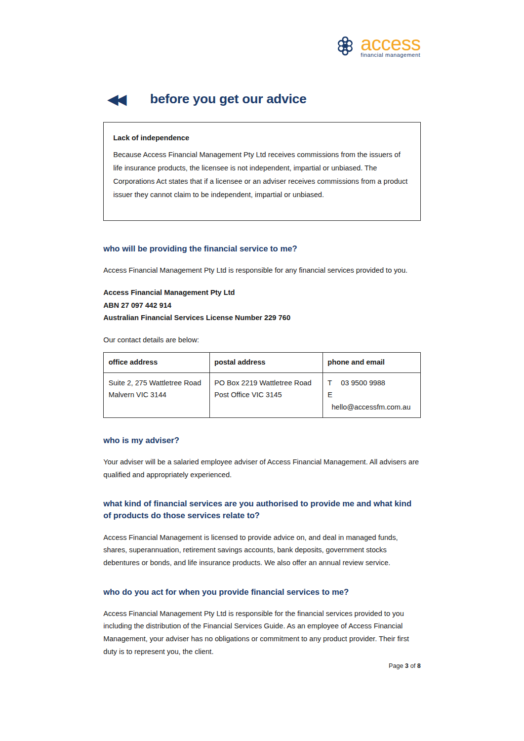access financial management
◂◂
before you get our advice
Lack of independence
Because Access Financial Management Pty Ltd receives commissions from the issuers of life insurance products, the licensee is not independent, impartial or unbiased. The Corporations Act states that if a licensee or an adviser receives commissions from a product issuer they cannot claim to be independent, impartial or unbiased.
who will be providing the financial service to me?
Access Financial Management Pty Ltd is responsible for any financial services provided to you.
Access Financial Management Pty Ltd
ABN 27 097 442 914
Australian Financial Services License Number 229 760
Our contact details are below:
| office address | postal address | phone and email |
| --- | --- | --- |
| Suite 2, 275 Wattletree Road Malvern VIC 3144 | PO Box 2219 Wattletree Road Post Office VIC 3145 | T 03 9500 9988 E hello@accessfm.com.au |
who is my adviser?
Your adviser will be a salaried employee adviser of Access Financial Management. All advisers are qualified and appropriately experienced.
what kind of financial services are you authorised to provide me and what kind of products do those services relate to?
Access Financial Management is licensed to provide advice on, and deal in managed funds, shares, superannuation, retirement savings accounts, bank deposits, government stocks debentures or bonds, and life insurance products. We also offer an annual review service.
who do you act for when you provide financial services to me?
Access Financial Management Pty Ltd is responsible for the financial services provided to you including the distribution of the Financial Services Guide. As an employee of Access Financial Management, your adviser has no obligations or commitment to any product provider. Their first duty is to represent you, the client.
Page 3 of 8